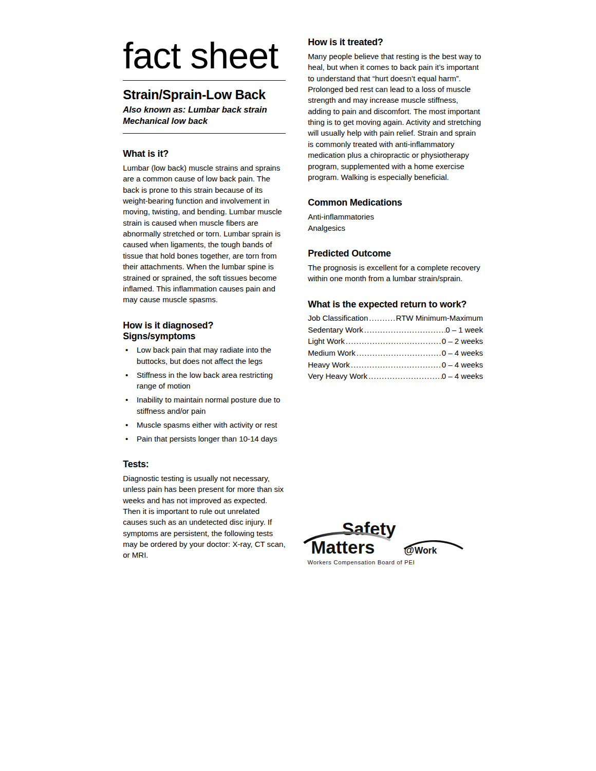fact sheet
Strain/Sprain-Low Back
Also known as: Lumbar back strain
Mechanical low back
What is it?
Lumbar (low back) muscle strains and sprains are a common cause of low back pain. The back is prone to this strain because of its weight-bearing function and involvement in moving, twisting, and bending. Lumbar muscle strain is caused when muscle fibers are abnormally stretched or torn. Lumbar sprain is caused when ligaments, the tough bands of tissue that hold bones together, are torn from their attachments. When the lumbar spine is strained or sprained, the soft tissues become inflamed. This inflammation causes pain and may cause muscle spasms.
How is it diagnosed? Signs/symptoms
Low back pain that may radiate into the buttocks, but does not affect the legs
Stiffness in the low back area restricting range of motion
Inability to maintain normal posture due to stiffness and/or pain
Muscle spasms either with activity or rest
Pain that persists longer than 10-14 days
Tests:
Diagnostic testing is usually not necessary, unless pain has been present for more than six weeks and has not improved as expected. Then it is important to rule out unrelated causes such as an undetected disc injury. If symptoms are persistent, the following tests may be ordered by your doctor: X-ray, CT scan, or MRI.
How is it treated?
Many people believe that resting is the best way to heal, but when it comes to back pain it’s important to understand that “hurt doesn’t equal harm”. Prolonged bed rest can lead to a loss of muscle strength and may increase muscle stiffness, adding to pain and discomfort. The most important thing is to get moving again. Activity and stretching will usually help with pain relief. Strain and sprain is commonly treated with anti-inflammatory medication plus a chiropractic or physiotherapy program, supplemented with a home exercise program. Walking is especially beneficial.
Common Medications
Anti-inflammatories
Analgesics
Predicted Outcome
The prognosis is excellent for a complete recovery within one month from a lumbar strain/sprain.
What is the expected return to work?
Job Classification....................... RTW Minimum-Maximum
Sedentary Work........................................................... 0 – 1 week
Light Work....................................................................... 0 – 2 weeks
Medium Work............................................................. 0 – 4 weeks
Heavy Work.................................................................. 0 – 4 weeks
Very Heavy Work........................................................ 0 – 4 weeks
Safety Matters @ Work Workers Compensation Board of PEI